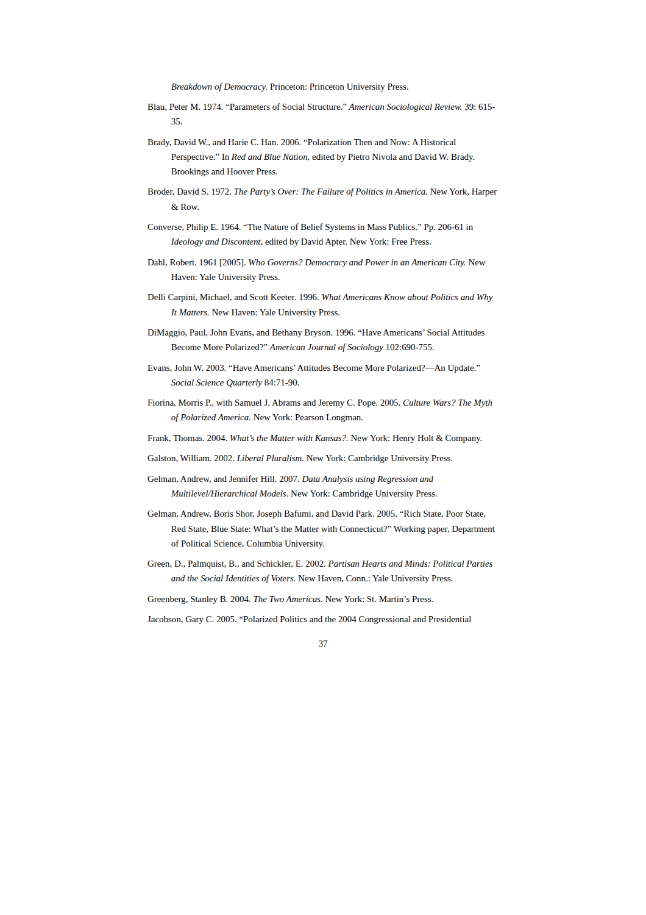Breakdown of Democracy. Princeton: Princeton University Press.
Blau, Peter M. 1974. “Parameters of Social Structure.” American Sociological Review. 39: 615-35.
Brady, David W., and Harie C. Han. 2006. “Polarization Then and Now: A Historical Perspective.” In Red and Blue Nation, edited by Pietro Nivola and David W. Brady. Brookings and Hoover Press.
Broder, David S. 1972. The Party’s Over: The Failure of Politics in America. New York, Harper & Row.
Converse, Philip E. 1964. “The Nature of Belief Systems in Mass Publics.” Pp. 206-61 in Ideology and Discontent, edited by David Apter. New York: Free Press.
Dahl, Robert. 1961 [2005]. Who Governs? Democracy and Power in an American City. New Haven: Yale University Press.
Delli Carpini, Michael, and Scott Keeter. 1996. What Americans Know about Politics and Why It Matters. New Haven: Yale University Press.
DiMaggio, Paul, John Evans, and Bethany Bryson. 1996. “Have Americans’ Social Attitudes Become More Polarized?” American Journal of Sociology 102:690-755.
Evans, John W. 2003. “Have Americans’ Attitudes Become More Polarized?—An Update.” Social Science Quarterly 84:71-90.
Fiorina, Morris P., with Samuel J. Abrams and Jeremy C. Pope. 2005. Culture Wars? The Myth of Polarized America. New York: Pearson Longman.
Frank, Thomas. 2004. What’s the Matter with Kansas?. New York: Henry Holt & Company.
Galston, William. 2002. Liberal Pluralism. New York: Cambridge University Press.
Gelman, Andrew, and Jennifer Hill. 2007. Data Analysis using Regression and Multilevel/Hierarchical Models. New York: Cambridge University Press.
Gelman, Andrew, Boris Shor, Joseph Bafumi, and David Park. 2005. “Rich State, Poor State, Red State, Blue State: What’s the Matter with Connecticut?” Working paper, Department of Political Science, Columbia University.
Green, D., Palmquist, B., and Schickler, E. 2002. Partisan Hearts and Minds: Political Parties and the Social Identities of Voters. New Haven, Conn.: Yale University Press.
Greenberg, Stanley B. 2004. The Two Americas. New York: St. Martin’s Press.
Jacobson, Gary C. 2005. “Polarized Politics and the 2004 Congressional and Presidential
37